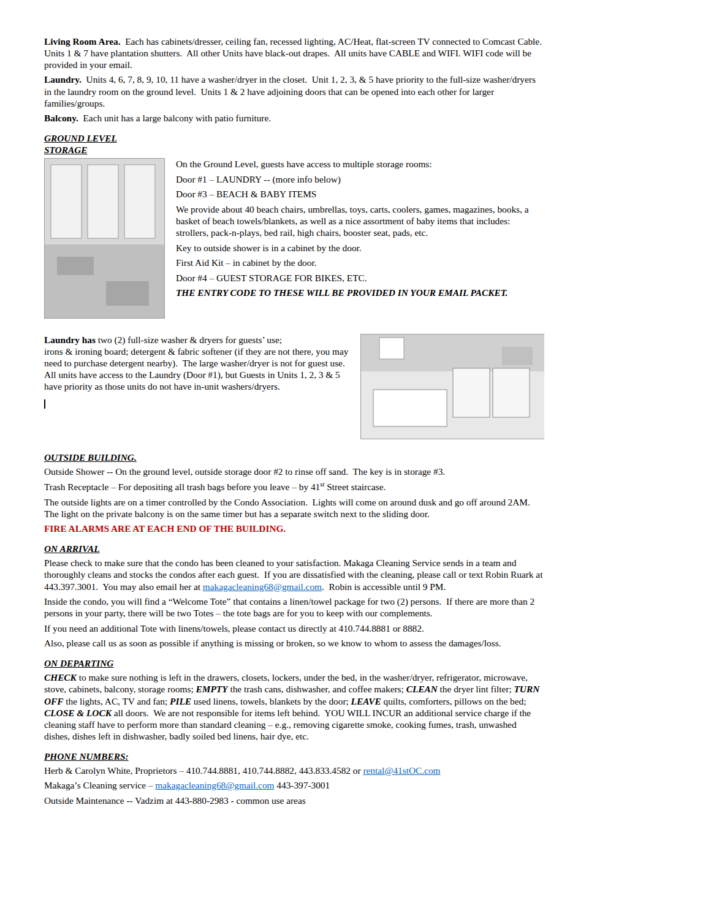Living Room Area. Each has cabinets/dresser, ceiling fan, recessed lighting, AC/Heat, flat-screen TV connected to Comcast Cable. Units 1 & 7 have plantation shutters. All other Units have black-out drapes. All units have CABLE and WIFI. WIFI code will be provided in your email.
Laundry. Units 4, 6, 7, 8, 9, 10, 11 have a washer/dryer in the closet. Unit 1, 2, 3, & 5 have priority to the full-size washer/dryers in the laundry room on the ground level. Units 1 & 2 have adjoining doors that can be opened into each other for larger families/groups.
Balcony. Each unit has a large balcony with patio furniture.
GROUND LEVEL
STORAGE
On the Ground Level, guests have access to multiple storage rooms:
Door #1 – LAUNDRY -- (more info below)
Door #3 – BEACH & BABY ITEMS
We provide about 40 beach chairs, umbrellas, toys, carts, coolers, games, magazines, books, a basket of beach towels/blankets, as well as a nice assortment of baby items that includes: strollers, pack-n-plays, bed rail, high chairs, booster seat, pads, etc.
Key to outside shower is in a cabinet by the door.
First Aid Kit – in cabinet by the door.
Door #4 – GUEST STORAGE FOR BIKES, ETC.
THE ENTRY CODE TO THESE WILL BE PROVIDED IN YOUR EMAIL PACKET.
Laundry has two (2) full-size washer & dryers for guests’ use;
irons & ironing board; detergent & fabric softener (if they are not there, you may need to purchase detergent nearby). The large washer/dryer is not for guest use. All units have access to the Laundry (Door #1), but Guests in Units 1, 2, 3 & 5 have priority as those units do not have in-unit washers/dryers.
OUTSIDE BUILDING.
Outside Shower -- On the ground level, outside storage door #2 to rinse off sand. The key is in storage #3.
Trash Receptacle – For depositing all trash bags before you leave – by 41st Street staircase.
The outside lights are on a timer controlled by the Condo Association. Lights will come on around dusk and go off around 2AM. The light on the private balcony is on the same timer but has a separate switch next to the sliding door.
FIRE ALARMS ARE AT EACH END OF THE BUILDING.
ON ARRIVAL
Please check to make sure that the condo has been cleaned to your satisfaction. Makaga Cleaning Service sends in a team and thoroughly cleans and stocks the condos after each guest. If you are dissatisfied with the cleaning, please call or text Robin Ruark at 443.397.3001. You may also email her at makagacleaning68@gmail.com. Robin is accessible until 9 PM.
Inside the condo, you will find a “Welcome Tote” that contains a linen/towel package for two (2) persons. If there are more than 2 persons in your party, there will be two Totes – the tote bags are for you to keep with our complements.
If you need an additional Tote with linens/towels, please contact us directly at 410.744.8881 or 8882.
Also, please call us as soon as possible if anything is missing or broken, so we know to whom to assess the damages/loss.
ON DEPARTING
CHECK to make sure nothing is left in the drawers, closets, lockers, under the bed, in the washer/dryer, refrigerator, microwave, stove, cabinets, balcony, storage rooms; EMPTY the trash cans, dishwasher, and coffee makers; CLEAN the dryer lint filter; TURN OFF the lights, AC, TV and fan; PILE used linens, towels, blankets by the door; LEAVE quilts, comforters, pillows on the bed; CLOSE & LOCK all doors. We are not responsible for items left behind. YOU WILL INCUR an additional service charge if the cleaning staff have to perform more than standard cleaning – e.g., removing cigarette smoke, cooking fumes, trash, unwashed dishes, dishes left in dishwasher, badly soiled bed linens, hair dye, etc.
PHONE NUMBERS:
Herb & Carolyn White, Proprietors – 410.744.8881, 410.744.8882, 443.833.4582 or rental@41stOC.com
Makaga’s Cleaning service – makagacleaning68@gmail.com 443-397-3001
Outside Maintenance -- Vadzim at 443-880-2983 - common use areas